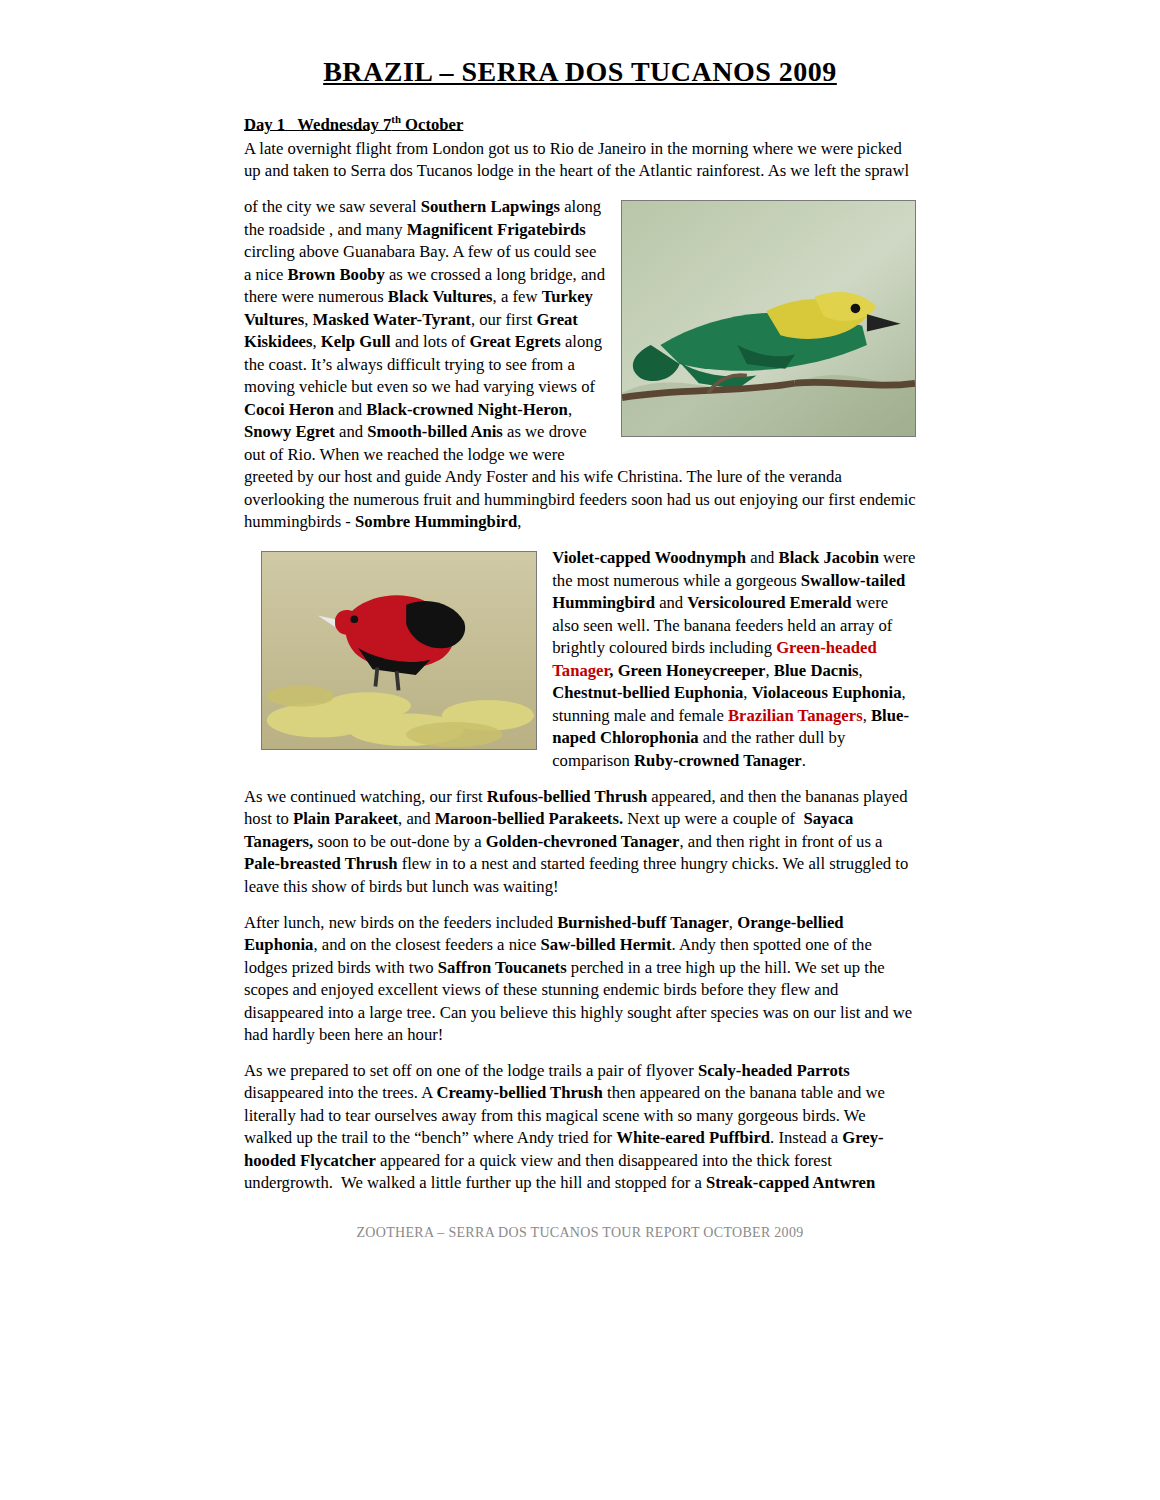BRAZIL – SERRA DOS TUCANOS 2009
Day 1 Wednesday 7th October
A late overnight flight from London got us to Rio de Janeiro in the morning where we were picked up and taken to Serra dos Tucanos lodge in the heart of the Atlantic rainforest. As we left the sprawl
of the city we saw several Southern Lapwings along the roadside , and many Magnificent Frigatebirds circling above Guanabara Bay. A few of us could see a nice Brown Booby as we crossed a long bridge, and there were numerous Black Vultures, a few Turkey Vultures, Masked Water-Tyrant, our first Great Kiskidees, Kelp Gull and lots of Great Egrets along the coast. It’s always difficult trying to see from a moving vehicle but even so we had varying views of Cocoi Heron and Black-crowned Night-Heron, Snowy Egret and Smooth-billed Anis as we drove out of Rio. When we reached the lodge we were greeted by our host and guide Andy Foster and his wife Christina. The lure of the veranda overlooking the numerous fruit and hummingbird feeders soon had us out enjoying our first endemic hummingbirds - Sombre Hummingbird,
Violet-capped Woodnymph and Black Jacobin were the most numerous while a gorgeous Swallow-tailed Hummingbird and Versicoloured Emerald were also seen well. The banana feeders held an array of brightly coloured birds including Green-headed Tanager, Green Honeycreeper, Blue Dacnis, Chestnut-bellied Euphonia, Violaceous Euphonia, stunning male and female Brazilian Tanagers, Blue-naped Chlorophonia and the rather dull by comparison Ruby-crowned Tanager.
As we continued watching, our first Rufous-bellied Thrush appeared, and then the bananas played host to Plain Parakeet, and Maroon-bellied Parakeets. Next up were a couple of Sayaca Tanagers, soon to be out-done by a Golden-chevroned Tanager, and then right in front of us a Pale-breasted Thrush flew in to a nest and started feeding three hungry chicks. We all struggled to leave this show of birds but lunch was waiting!
After lunch, new birds on the feeders included Burnished-buff Tanager, Orange-bellied Euphonia, and on the closest feeders a nice Saw-billed Hermit. Andy then spotted one of the lodges prized birds with two Saffron Toucanets perched in a tree high up the hill. We set up the scopes and enjoyed excellent views of these stunning endemic birds before they flew and disappeared into a large tree. Can you believe this highly sought after species was on our list and we had hardly been here an hour!
As we prepared to set off on one of the lodge trails a pair of flyover Scaly-headed Parrots disappeared into the trees. A Creamy-bellied Thrush then appeared on the banana table and we literally had to tear ourselves away from this magical scene with so many gorgeous birds. We walked up the trail to the “bench” where Andy tried for White-eared Puffbird. Instead a Grey-hooded Flycatcher appeared for a quick view and then disappeared into the thick forest undergrowth. We walked a little further up the hill and stopped for a Streak-capped Antwren
ZOOTHERA – SERRA DOS TUCANOS TOUR REPORT OCTOBER 2009